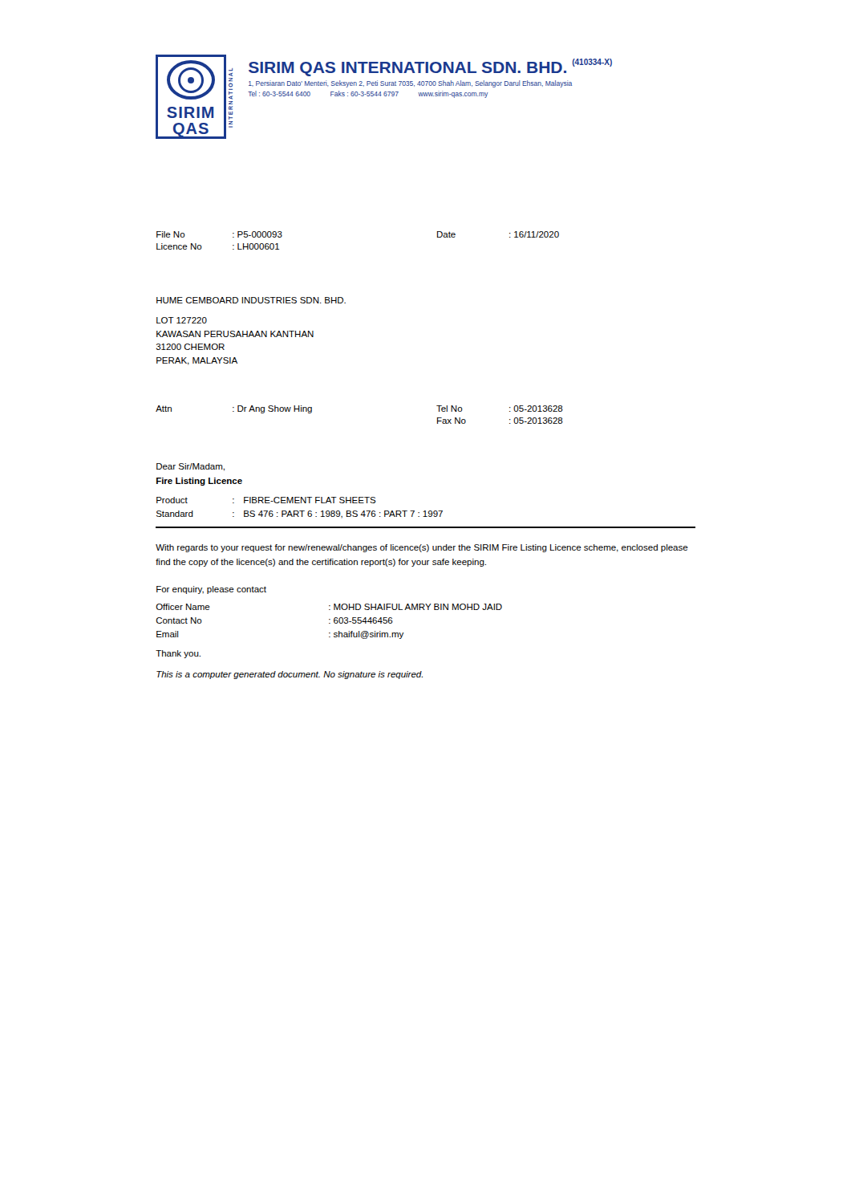SIRIM QAS
INTERNATIONAL
SIRIM QAS INTERNATIONAL SDN. BHD. (410334-X)
1, Persiaran Dato' Menteri, Seksyen 2, Peti Surat 7035, 40700 Shah Alam, Selangor Darul Ehsan, Malaysia
Tel : 60-3-5544 6400 Faks : 60-3-5544 6797 www.sirim-qas.com.my
File No
: P5-000093
Date
: 16/11/2020
Licence No
: LH000601
HUME CEMBOARD INDUSTRIES SDN. BHD.
LOT 127220
KAWASAN PERUSAHAAN KANTHAN
31200 CHEMOR
PERAK, MALAYSIA
Attn
: Dr Ang Show Hing
Tel No
: 05-2013628
Fax No
: 05-2013628
Dear Sir/Madam,
Fire Listing Licence
Product
:
FIBRE-CEMENT FLAT SHEETS
Standard
:
BS 476 : PART 6 : 1989, BS 476 : PART 7 : 1997
With regards to your request for new/renewal/changes of licence(s) under the SIRIM Fire Listing Licence scheme, enclosed please find the copy of the licence(s) and the certification report(s) for your safe keeping.
For enquiry, please contact
Officer Name
: MOHD SHAIFUL AMRY BIN MOHD JAID
Contact No
: 603-55446456
Email
: shaiful@sirim.my
Thank you.
This is a computer generated document. No signature is required.